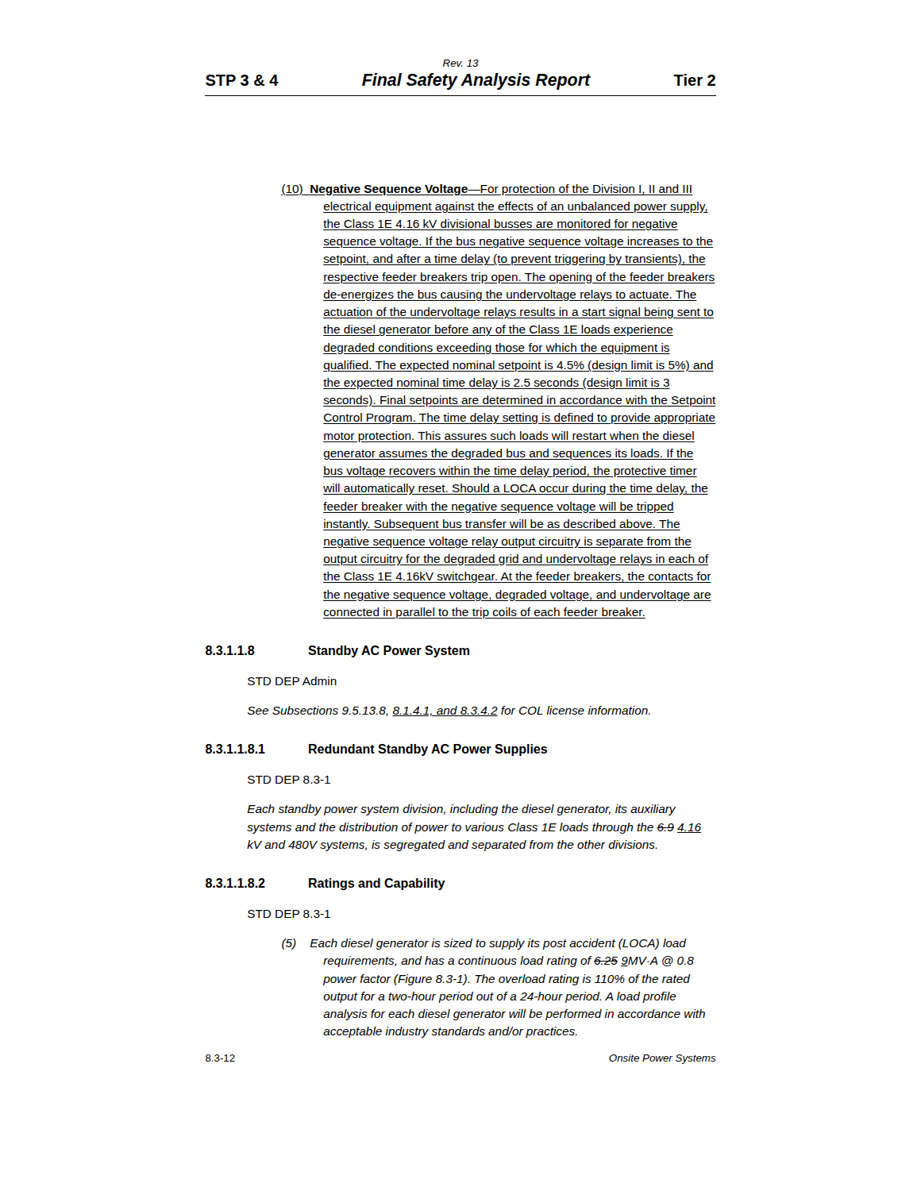Rev. 13
STP 3 & 4
Final Safety Analysis Report
Tier 2
(10) Negative Sequence Voltage—For protection of the Division I, II and III electrical equipment against the effects of an unbalanced power supply, the Class 1E 4.16 kV divisional busses are monitored for negative sequence voltage. If the bus negative sequence voltage increases to the setpoint, and after a time delay (to prevent triggering by transients), the respective feeder breakers trip open. The opening of the feeder breakers de-energizes the bus causing the undervoltage relays to actuate. The actuation of the undervoltage relays results in a start signal being sent to the diesel generator before any of the Class 1E loads experience degraded conditions exceeding those for which the equipment is qualified. The expected nominal setpoint is 4.5% (design limit is 5%) and the expected nominal time delay is 2.5 seconds (design limit is 3 seconds). Final setpoints are determined in accordance with the Setpoint Control Program. The time delay setting is defined to provide appropriate motor protection. This assures such loads will restart when the diesel generator assumes the degraded bus and sequences its loads. If the bus voltage recovers within the time delay period, the protective timer will automatically reset. Should a LOCA occur during the time delay, the feeder breaker with the negative sequence voltage will be tripped instantly. Subsequent bus transfer will be as described above. The negative sequence voltage relay output circuitry is separate from the output circuitry for the degraded grid and undervoltage relays in each of the Class 1E 4.16kV switchgear. At the feeder breakers, the contacts for the negative sequence voltage, degraded voltage, and undervoltage are connected in parallel to the trip coils of each feeder breaker.
8.3.1.1.8 Standby AC Power System
STD DEP Admin
See Subsections 9.5.13.8, 8.1.4.1, and 8.3.4.2 for COL license information.
8.3.1.1.8.1 Redundant Standby AC Power Supplies
STD DEP 8.3-1
Each standby power system division, including the diesel generator, its auxiliary systems and the distribution of power to various Class 1E loads through the 6.9 4.16 kV and 480V systems, is segregated and separated from the other divisions.
8.3.1.1.8.2 Ratings and Capability
STD DEP 8.3-1
(5) Each diesel generator is sized to supply its post accident (LOCA) load requirements, and has a continuous load rating of 6.25 9 MV·A @ 0.8 power factor (Figure 8.3-1). The overload rating is 110% of the rated output for a two-hour period out of a 24-hour period. A load profile analysis for each diesel generator will be performed in accordance with acceptable industry standards and/or practices.
8.3-12
Onsite Power Systems